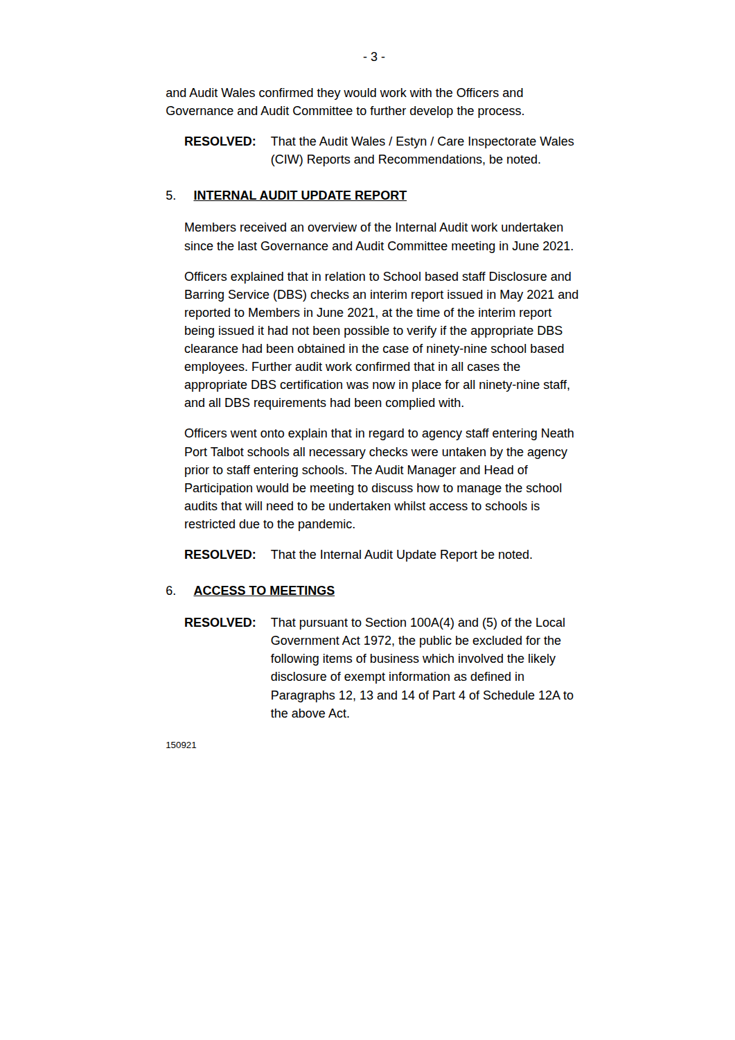- 3 -
and Audit Wales confirmed they would work with the Officers and Governance and Audit Committee to further develop the process.
RESOLVED:
That the Audit Wales / Estyn / Care Inspectorate Wales (CIW) Reports and Recommendations, be noted.
5.
INTERNAL AUDIT UPDATE REPORT
Members received an overview of the Internal Audit work undertaken since the last Governance and Audit Committee meeting in June 2021.
Officers explained that in relation to School based staff Disclosure and Barring Service (DBS) checks an interim report issued in May 2021 and reported to Members in June 2021, at the time of the interim report being issued it had not been possible to verify if the appropriate DBS clearance had been obtained in the case of ninety-nine school based employees. Further audit work confirmed that in all cases the appropriate DBS certification was now in place for all ninety-nine staff, and all DBS requirements had been complied with.
Officers went onto explain that in regard to agency staff entering Neath Port Talbot schools all necessary checks were untaken by the agency prior to staff entering schools. The Audit Manager and Head of Participation would be meeting to discuss how to manage the school audits that will need to be undertaken whilst access to schools is restricted due to the pandemic.
RESOLVED:
That the Internal Audit Update Report be noted.
6.
ACCESS TO MEETINGS
RESOLVED:
That pursuant to Section 100A(4) and (5) of the Local Government Act 1972, the public be excluded for the following items of business which involved the likely disclosure of exempt information as defined in Paragraphs 12, 13 and 14 of Part 4 of Schedule 12A to the above Act.
150921